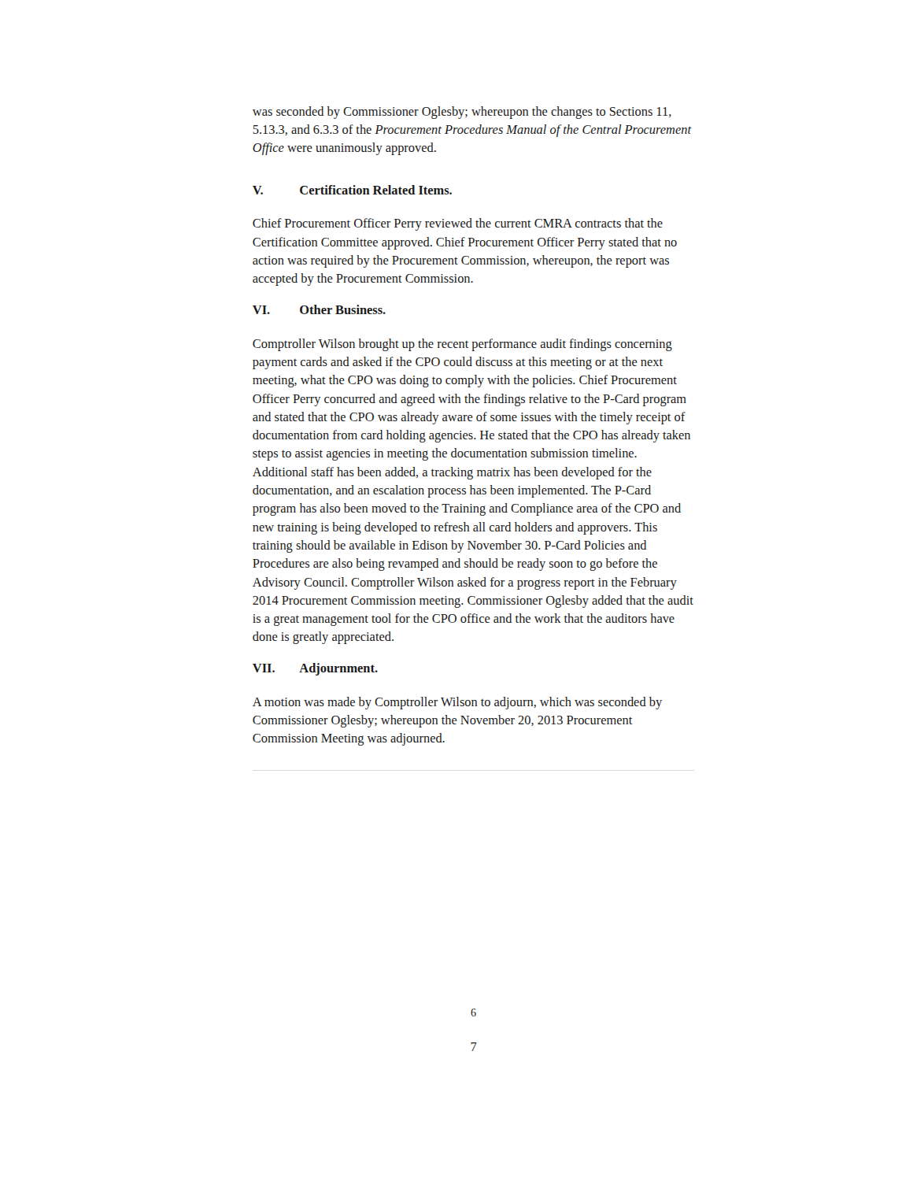was seconded by Commissioner Oglesby; whereupon the changes to Sections 11, 5.13.3, and 6.3.3 of the Procurement Procedures Manual of the Central Procurement Office were unanimously approved.
V. Certification Related Items.
Chief Procurement Officer Perry reviewed the current CMRA contracts that the Certification Committee approved. Chief Procurement Officer Perry stated that no action was required by the Procurement Commission, whereupon, the report was accepted by the Procurement Commission.
VI. Other Business.
Comptroller Wilson brought up the recent performance audit findings concerning payment cards and asked if the CPO could discuss at this meeting or at the next meeting, what the CPO was doing to comply with the policies. Chief Procurement Officer Perry concurred and agreed with the findings relative to the P-Card program and stated that the CPO was already aware of some issues with the timely receipt of documentation from card holding agencies. He stated that the CPO has already taken steps to assist agencies in meeting the documentation submission timeline. Additional staff has been added, a tracking matrix has been developed for the documentation, and an escalation process has been implemented. The P-Card program has also been moved to the Training and Compliance area of the CPO and new training is being developed to refresh all card holders and approvers. This training should be available in Edison by November 30. P-Card Policies and Procedures are also being revamped and should be ready soon to go before the Advisory Council. Comptroller Wilson asked for a progress report in the February 2014 Procurement Commission meeting. Commissioner Oglesby added that the audit is a great management tool for the CPO office and the work that the auditors have done is greatly appreciated.
VII. Adjournment.
A motion was made by Comptroller Wilson to adjourn, which was seconded by Commissioner Oglesby; whereupon the November 20, 2013 Procurement Commission Meeting was adjourned.
6
7